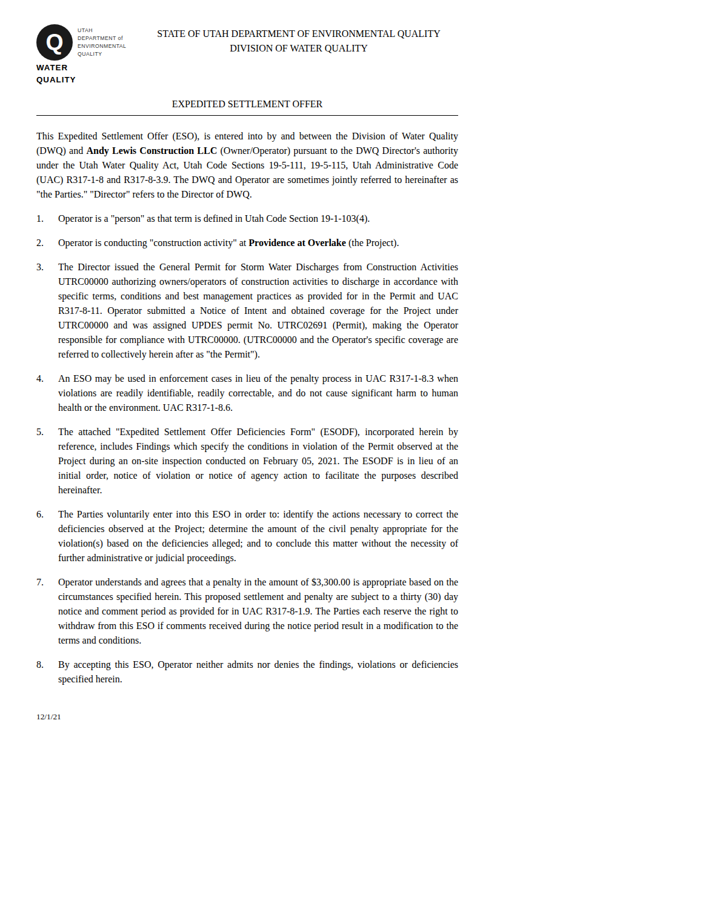Q
UTAH DEPARTMENT of
ENVIRONMENTAL QUALITY
WATER
QUALITY
State of Utah Department of Environmental Quality
Division of Water Quality
Expedited Settlement Offer
This Expedited Settlement Offer (ESO), is entered into by and between the Division of Water Quality (DWQ) and Andy Lewis Construction LLC (Owner/Operator) pursuant to the DWQ Director's authority under the Utah Water Quality Act, Utah Code Sections 19-5-111, 19-5-115, Utah Administrative Code (UAC) R317-1-8 and R317-8-3.9. The DWQ and Operator are sometimes jointly referred to hereinafter as "the Parties." "Director" refers to the Director of DWQ.
Operator is a "person" as that term is defined in Utah Code Section 19-1-103(4).
Operator is conducting "construction activity" at Providence at Overlake (the Project).
The Director issued the General Permit for Storm Water Discharges from Construction Activities UTRC00000 authorizing owners/operators of construction activities to discharge in accordance with specific terms, conditions and best management practices as provided for in the Permit and UAC R317-8-11. Operator submitted a Notice of Intent and obtained coverage for the Project under UTRC00000 and was assigned UPDES permit No. UTRC02691 (Permit), making the Operator responsible for compliance with UTRC00000. (UTRC00000 and the Operator's specific coverage are referred to collectively herein after as "the Permit").
An ESO may be used in enforcement cases in lieu of the penalty process in UAC R317-1-8.3 when violations are readily identifiable, readily correctable, and do not cause significant harm to human health or the environment. UAC R317-1-8.6.
The attached "Expedited Settlement Offer Deficiencies Form" (ESODF), incorporated herein by reference, includes Findings which specify the conditions in violation of the Permit observed at the Project during an on-site inspection conducted on February 05, 2021. The ESODF is in lieu of an initial order, notice of violation or notice of agency action to facilitate the purposes described hereinafter.
The Parties voluntarily enter into this ESO in order to: identify the actions necessary to correct the deficiencies observed at the Project; determine the amount of the civil penalty appropriate for the violation(s) based on the deficiencies alleged; and to conclude this matter without the necessity of further administrative or judicial proceedings.
Operator understands and agrees that a penalty in the amount of $3,300.00 is appropriate based on the circumstances specified herein. This proposed settlement and penalty are subject to a thirty (30) day notice and comment period as provided for in UAC R317-8-1.9. The Parties each reserve the right to withdraw from this ESO if comments received during the notice period result in a modification to the terms and conditions.
By accepting this ESO, Operator neither admits nor denies the findings, violations or deficiencies specified herein.
12/1/21